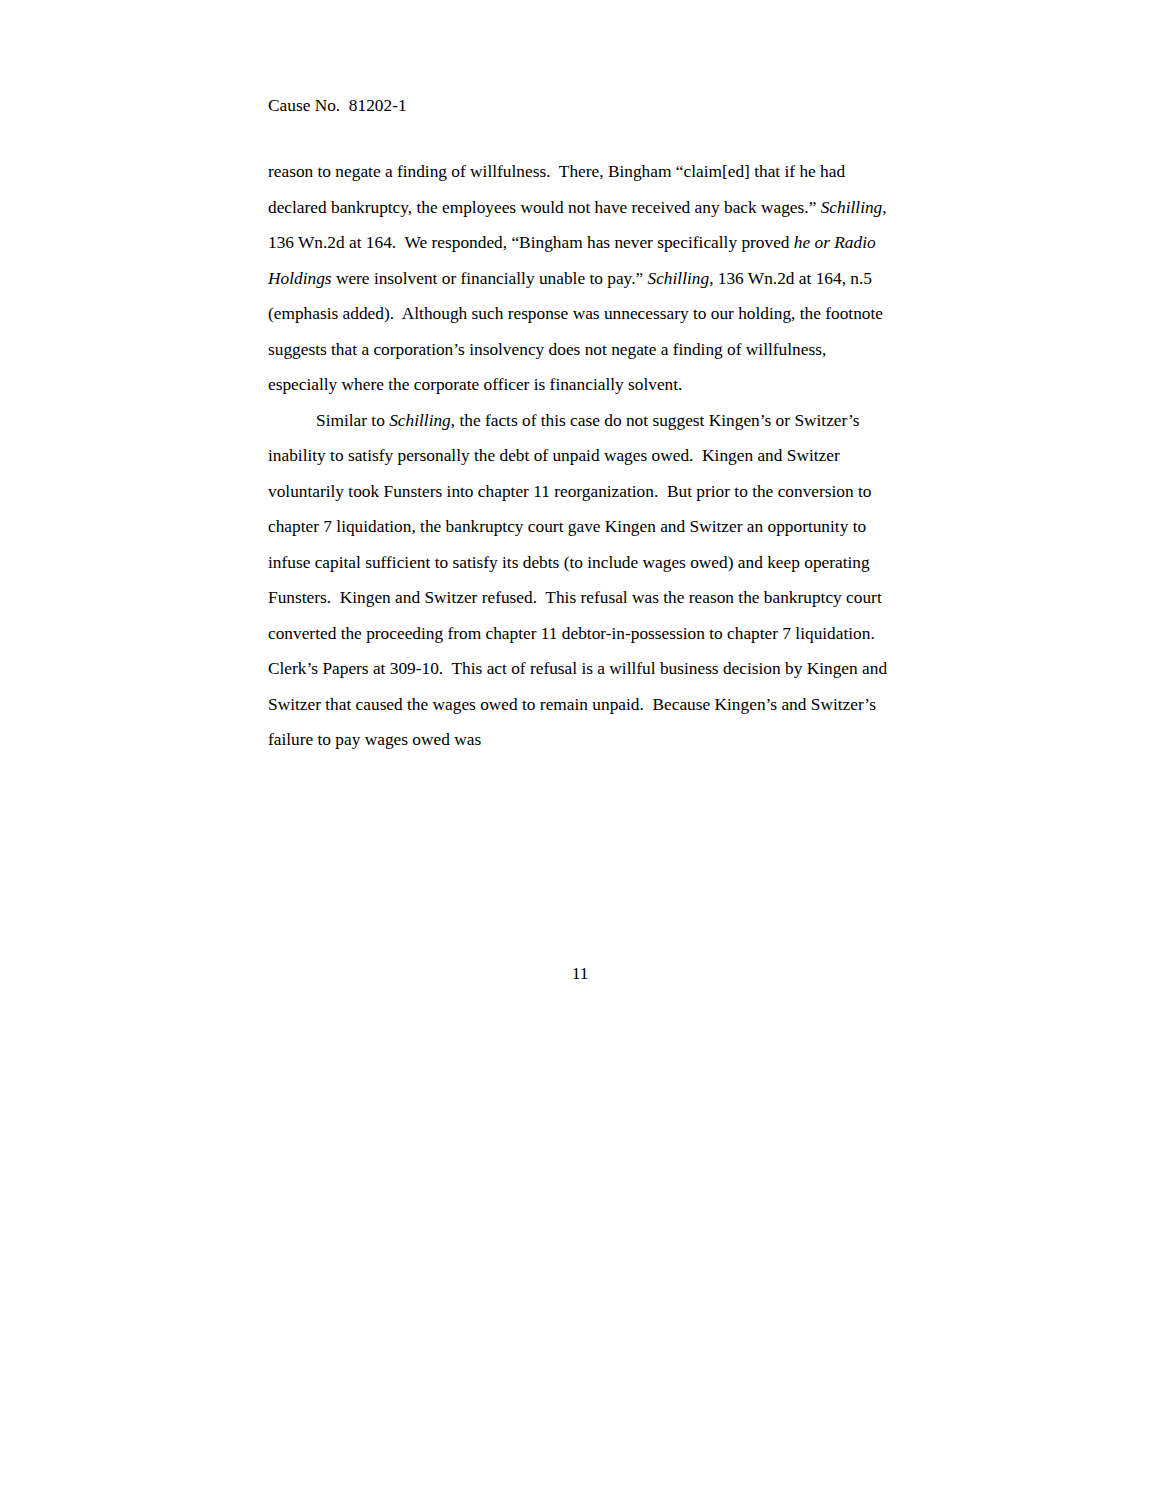Cause No. 81202-1
reason to negate a finding of willfulness. There, Bingham “claim[ed] that if he had declared bankruptcy, the employees would not have received any back wages.” Schilling, 136 Wn.2d at 164. We responded, “Bingham has never specifically proved he or Radio Holdings were insolvent or financially unable to pay.” Schilling, 136 Wn.2d at 164, n.5 (emphasis added). Although such response was unnecessary to our holding, the footnote suggests that a corporation’s insolvency does not negate a finding of willfulness, especially where the corporate officer is financially solvent.
Similar to Schilling, the facts of this case do not suggest Kingen’s or Switzer’s inability to satisfy personally the debt of unpaid wages owed. Kingen and Switzer voluntarily took Funsters into chapter 11 reorganization. But prior to the conversion to chapter 7 liquidation, the bankruptcy court gave Kingen and Switzer an opportunity to infuse capital sufficient to satisfy its debts (to include wages owed) and keep operating Funsters. Kingen and Switzer refused. This refusal was the reason the bankruptcy court converted the proceeding from chapter 11 debtor-in-possession to chapter 7 liquidation. Clerk’s Papers at 309-10. This act of refusal is a willful business decision by Kingen and Switzer that caused the wages owed to remain unpaid. Because Kingen’s and Switzer’s failure to pay wages owed was
11